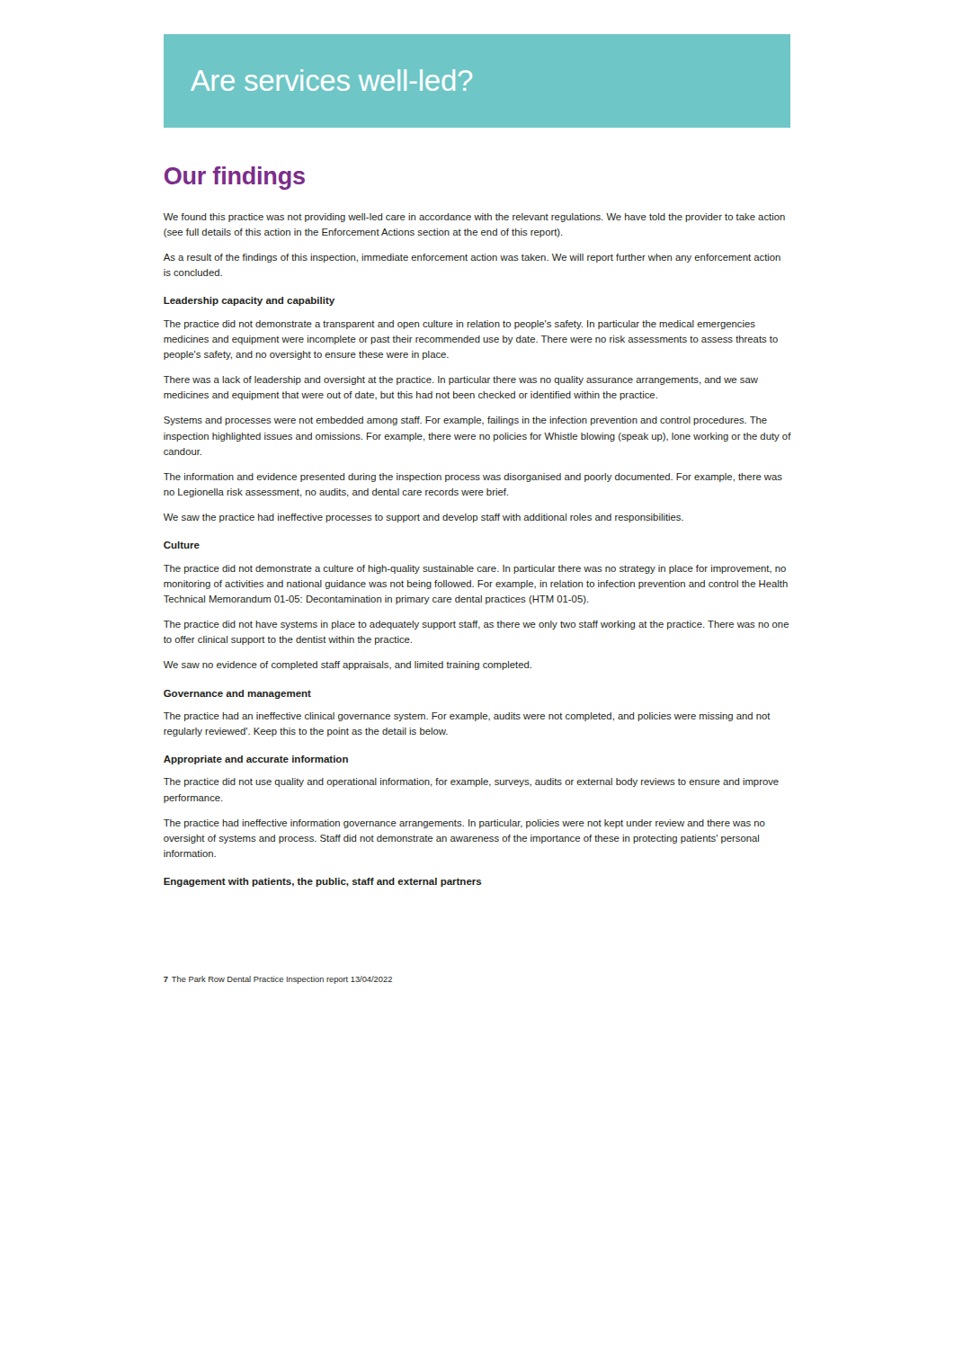Are services well-led?
Our findings
We found this practice was not providing well-led care in accordance with the relevant regulations. We have told the provider to take action (see full details of this action in the Enforcement Actions section at the end of this report).
As a result of the findings of this inspection, immediate enforcement action was taken. We will report further when any enforcement action is concluded.
Leadership capacity and capability
The practice did not demonstrate a transparent and open culture in relation to people's safety. In particular the medical emergencies medicines and equipment were incomplete or past their recommended use by date. There were no risk assessments to assess threats to people's safety, and no oversight to ensure these were in place.
There was a lack of leadership and oversight at the practice. In particular there was no quality assurance arrangements, and we saw medicines and equipment that were out of date, but this had not been checked or identified within the practice.
Systems and processes were not embedded among staff. For example, failings in the infection prevention and control procedures. The inspection highlighted issues and omissions. For example, there were no policies for Whistle blowing (speak up), lone working or the duty of candour.
The information and evidence presented during the inspection process was disorganised and poorly documented. For example, there was no Legionella risk assessment, no audits, and dental care records were brief.
We saw the practice had ineffective processes to support and develop staff with additional roles and responsibilities.
Culture
The practice did not demonstrate a culture of high-quality sustainable care. In particular there was no strategy in place for improvement, no monitoring of activities and national guidance was not being followed. For example, in relation to infection prevention and control the Health Technical Memorandum 01-05: Decontamination in primary care dental practices (HTM 01-05).
The practice did not have systems in place to adequately support staff, as there we only two staff working at the practice. There was no one to offer clinical support to the dentist within the practice.
We saw no evidence of completed staff appraisals, and limited training completed.
Governance and management
The practice had an ineffective clinical governance system. For example, audits were not completed, and policies were missing and not regularly reviewed'. Keep this to the point as the detail is below.
Appropriate and accurate information
The practice did not use quality and operational information, for example, surveys, audits or external body reviews to ensure and improve performance.
The practice had ineffective information governance arrangements. In particular, policies were not kept under review and there was no oversight of systems and process. Staff did not demonstrate an awareness of the importance of these in protecting patients' personal information.
Engagement with patients, the public, staff and external partners
7 The Park Row Dental Practice Inspection report 13/04/2022